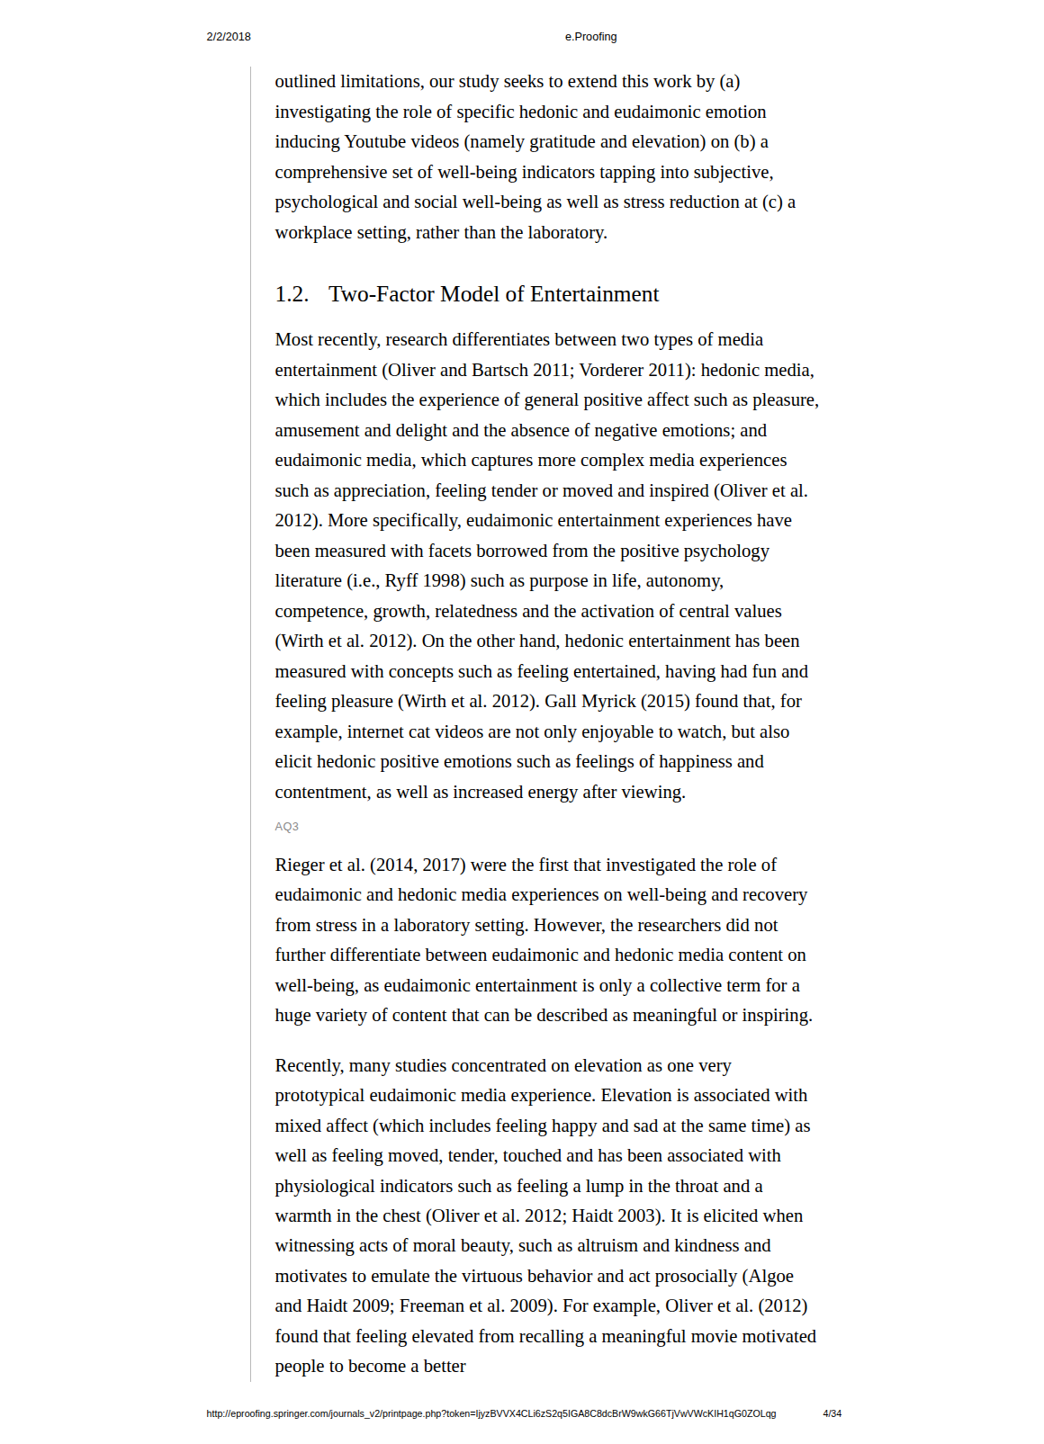2/2/2018 e.Proofing
outlined limitations, our study seeks to extend this work by (a) investigating the role of specific hedonic and eudaimonic emotion inducing Youtube videos (namely gratitude and elevation) on (b) a comprehensive set of well-being indicators tapping into subjective, psychological and social well-being as well as stress reduction at (c) a workplace setting, rather than the laboratory.
1.2. Two-Factor Model of Entertainment
Most recently, research differentiates between two types of media entertainment (Oliver and Bartsch 2011; Vorderer 2011): hedonic media, which includes the experience of general positive affect such as pleasure, amusement and delight and the absence of negative emotions; and eudaimonic media, which captures more complex media experiences such as appreciation, feeling tender or moved and inspired (Oliver et al. 2012). More specifically, eudaimonic entertainment experiences have been measured with facets borrowed from the positive psychology literature (i.e., Ryff 1998) such as purpose in life, autonomy, competence, growth, relatedness and the activation of central values (Wirth et al. 2012). On the other hand, hedonic entertainment has been measured with concepts such as feeling entertained, having had fun and feeling pleasure (Wirth et al. 2012). Gall Myrick (2015) found that, for example, internet cat videos are not only enjoyable to watch, but also elicit hedonic positive emotions such as feelings of happiness and contentment, as well as increased energy after viewing.
AQ3
Rieger et al. (2014, 2017) were the first that investigated the role of eudaimonic and hedonic media experiences on well-being and recovery from stress in a laboratory setting. However, the researchers did not further differentiate between eudaimonic and hedonic media content on well-being, as eudaimonic entertainment is only a collective term for a huge variety of content that can be described as meaningful or inspiring.
Recently, many studies concentrated on elevation as one very prototypical eudaimonic media experience. Elevation is associated with mixed affect (which includes feeling happy and sad at the same time) as well as feeling moved, tender, touched and has been associated with physiological indicators such as feeling a lump in the throat and a warmth in the chest (Oliver et al. 2012; Haidt 2003). It is elicited when witnessing acts of moral beauty, such as altruism and kindness and motivates to emulate the virtuous behavior and act prosocially (Algoe and Haidt 2009; Freeman et al. 2009). For example, Oliver et al. (2012) found that feeling elevated from recalling a meaningful movie motivated people to become a better
http://eproofing.springer.com/journals_v2/printpage.php?token=IjyzBVVX4CLi6zS2q5IGA8C8dcBrW9wkG66TjVwVWcKIH1qG0ZOLqg 4/34